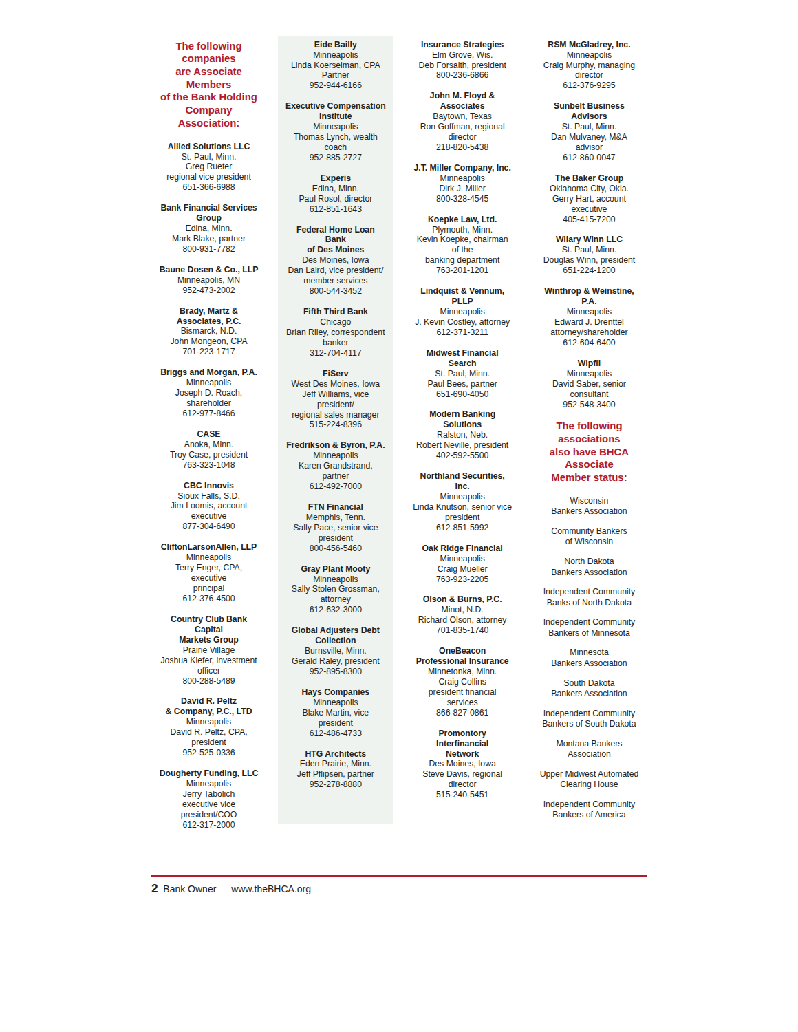The following companies
are Associate Members
of the Bank Holding
Company Association:
Allied Solutions LLC
St. Paul, Minn.
Greg Rueter
regional vice president
651-366-6988
Bank Financial Services Group
Edina, Minn.
Mark Blake, partner
800-931-7782
Baune Dosen & Co., LLP
Minneapolis, MN
952-473-2002
Brady, Martz & Associates, P.C.
Bismarck, N.D.
John Mongeon, CPA
701-223-1717
Briggs and Morgan, P.A.
Minneapolis
Joseph D. Roach, shareholder
612-977-8466
CASE
Anoka, Minn.
Troy Case, president
763-323-1048
CBC Innovis
Sioux Falls, S.D.
Jim Loomis, account executive
877-304-6490
CliftonLarsonAllen, LLP
Minneapolis
Terry Enger, CPA, executive
principal
612-376-4500
Country Club Bank Capital
Markets Group
Prairie Village
Joshua Kiefer, investment officer
800-288-5489
David R. Peltz
& Company, P.C., LTD
Minneapolis
David R. Peltz, CPA, president
952-525-0336
Dougherty Funding, LLC
Minneapolis
Jerry Tabolich
executive vice president/COO
612-317-2000
Eide Bailly
Minneapolis
Linda Koerselman, CPA Partner
952-944-6166
Executive Compensation
Institute
Minneapolis
Thomas Lynch, wealth coach
952-885-2727
Experis
Edina, Minn.
Paul Rosol, director
612-851-1643
Federal Home Loan Bank
of Des Moines
Des Moines, Iowa
Dan Laird, vice president/
member services
800-544-3452
Fifth Third Bank
Chicago
Brian Riley, correspondent banker
312-704-4117
FiServ
West Des Moines, Iowa
Jeff Williams, vice president/
regional sales manager
515-224-8396
Fredrikson & Byron, P.A.
Minneapolis
Karen Grandstrand, partner
612-492-7000
FTN Financial
Memphis, Tenn.
Sally Pace, senior vice president
800-456-5460
Gray Plant Mooty
Minneapolis
Sally Stolen Grossman, attorney
612-632-3000
Global Adjusters Debt Collection
Burnsville, Minn.
Gerald Raley, president
952-895-8300
Hays Companies
Minneapolis
Blake Martin, vice president
612-486-4733
HTG Architects
Eden Prairie, Minn.
Jeff Pflipsen, partner
952-278-8880
Insurance Strategies
Elm Grove, Wis.
Deb Forsaith, president
800-236-6866
John M. Floyd & Associates
Baytown, Texas
Ron Goffman, regional director
218-820-5438
J.T. Miller Company, Inc.
Minneapolis
Dirk J. Miller
800-328-4545
Koepke Law, Ltd.
Plymouth, Minn.
Kevin Koepke, chairman of the
banking department
763-201-1201
Lindquist & Vennum, PLLP
Minneapolis
J. Kevin Costley, attorney
612-371-3211
Midwest Financial Search
St. Paul, Minn.
Paul Bees, partner
651-690-4050
Modern Banking Solutions
Ralston, Neb.
Robert Neville, president
402-592-5500
Northland Securities, Inc.
Minneapolis
Linda Knutson, senior vice
president
612-851-5992
Oak Ridge Financial
Minneapolis
Craig Mueller
763-923-2205
Olson & Burns, P.C.
Minot, N.D.
Richard Olson, attorney
701-835-1740
OneBeacon
Professional Insurance
Minnetonka, Minn.
Craig Collins
president financial services
866-827-0861
Promontory Interfinancial
Network
Des Moines, Iowa
Steve Davis, regional director
515-240-5451
RSM McGladrey, Inc.
Minneapolis
Craig Murphy, managing director
612-376-9295
Sunbelt Business Advisors
St. Paul, Minn.
Dan Mulvaney, M&A advisor
612-860-0047
The Baker Group
Oklahoma City, Okla.
Gerry Hart, account executive
405-415-7200
Wilary Winn LLC
St. Paul, Minn.
Douglas Winn, president
651-224-1200
Winthrop & Weinstine, P.A.
Minneapolis
Edward J. Drenttel
attorney/shareholder
612-604-6400
Wipfli
Minneapolis
David Saber, senior consultant
952-548-3400
The following associations
also have BHCA Associate
Member status:
Wisconsin
Bankers Association
Community Bankers
of Wisconsin
North Dakota
Bankers Association
Independent Community
Banks of North Dakota
Independent Community
Bankers of Minnesota
Minnesota
Bankers Association
South Dakota
Bankers Association
Independent Community
Bankers of South Dakota
Montana Bankers Association
Upper Midwest Automated
Clearing House
Independent Community
Bankers of America
2 Bank Owner — www.theBHCA.org